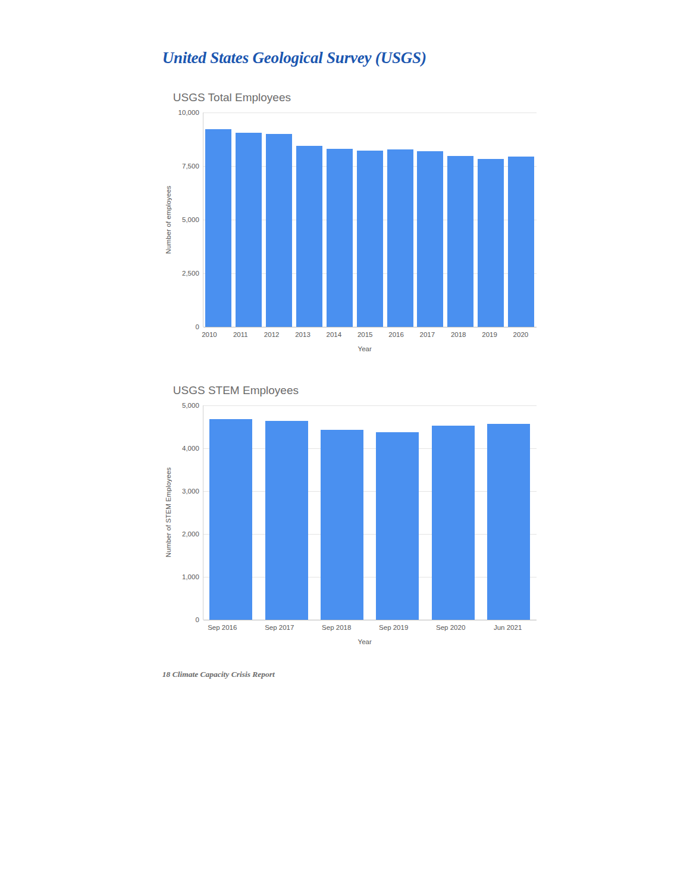United States Geological Survey (USGS)
USGS Total Employees
Number of employees
10,000 7,500 5,000 2,500 0
2010
2011
2012
2013
2014
2015
2016
2017
2018
2019
2020
Year
USGS STEM Employees
Number of STEM Employees
5,000 4,000 3,000 2,000 1,000 0
Sep 2016
Sep 2017
Sep 2018
Sep 2019
Sep 2020
Jun 2021
Year
18 Climate Capacity Crisis Report